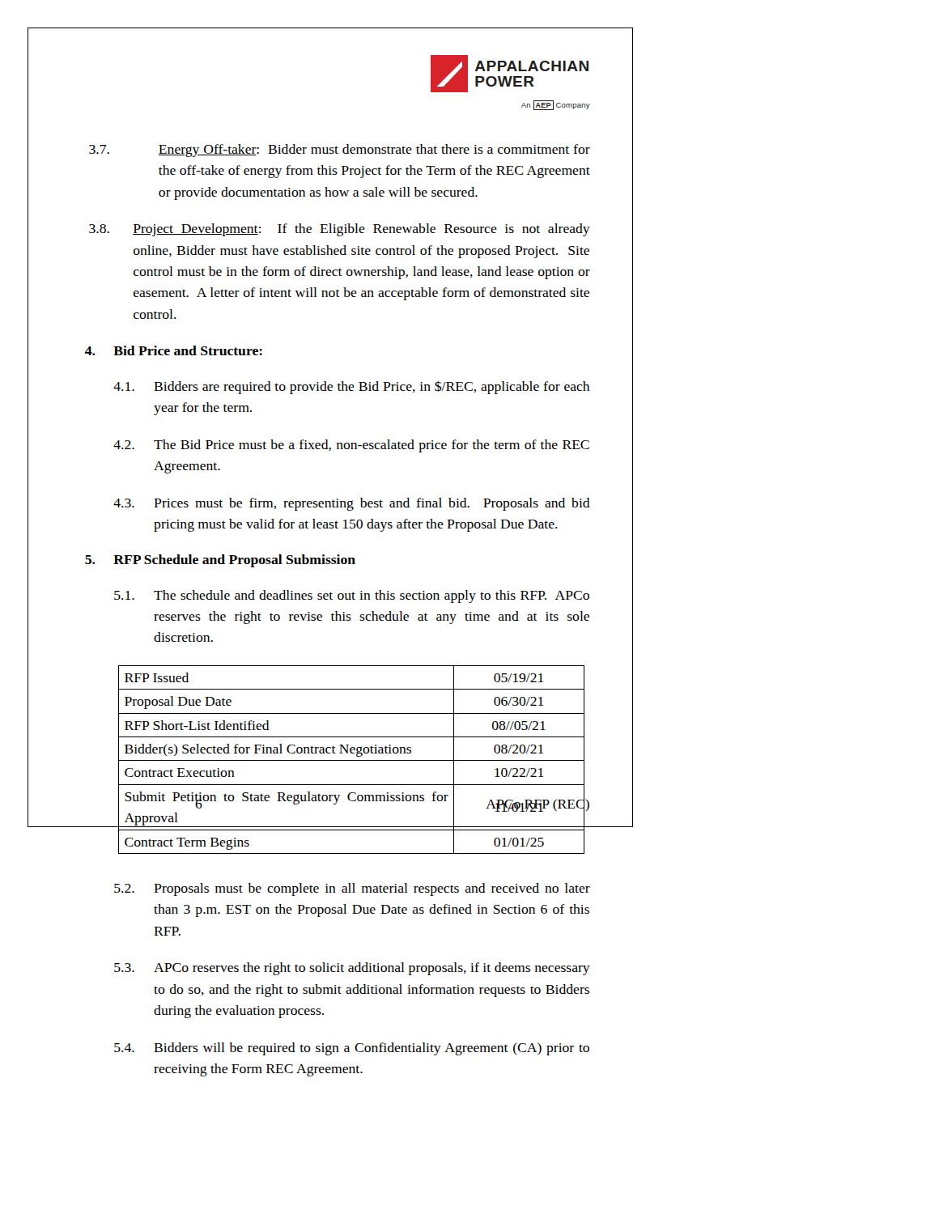APPALACHIAN
POWER
An AEP Company
3.7. Energy Off-taker: Bidder must demonstrate that there is a commitment for the off-take of energy from this Project for the Term of the REC Agreement or provide documentation as how a sale will be secured.
3.8. Project Development: If the Eligible Renewable Resource is not already online, Bidder must have established site control of the proposed Project. Site control must be in the form of direct ownership, land lease, land lease option or easement. A letter of intent will not be an acceptable form of demonstrated site control.
4. Bid Price and Structure:
4.1. Bidders are required to provide the Bid Price, in $/REC, applicable for each year for the term.
4.2. The Bid Price must be a fixed, non-escalated price for the term of the REC Agreement.
4.3. Prices must be firm, representing best and final bid. Proposals and bid pricing must be valid for at least 150 days after the Proposal Due Date.
5. RFP Schedule and Proposal Submission
5.1. The schedule and deadlines set out in this section apply to this RFP. APCo reserves the right to revise this schedule at any time and at its sole discretion.
| RFP Issued | 05/19/21 |
| Proposal Due Date | 06/30/21 |
| RFP Short-List Identified | 08//05/21 |
| Bidder(s) Selected for Final Contract Negotiations | 08/20/21 |
| Contract Execution | 10/22/21 |
| Submit Petition to State Regulatory Commissions for Approval | 11/01/21 |
| Contract Term Begins | 01/01/25 |
5.2. Proposals must be complete in all material respects and received no later than 3 p.m. EST on the Proposal Due Date as defined in Section 6 of this RFP.
5.3. APCo reserves the right to solicit additional proposals, if it deems necessary to do so, and the right to submit additional information requests to Bidders during the evaluation process.
5.4. Bidders will be required to sign a Confidentiality Agreement (CA) prior to receiving the Form REC Agreement.
6
APCo RFP (REC)